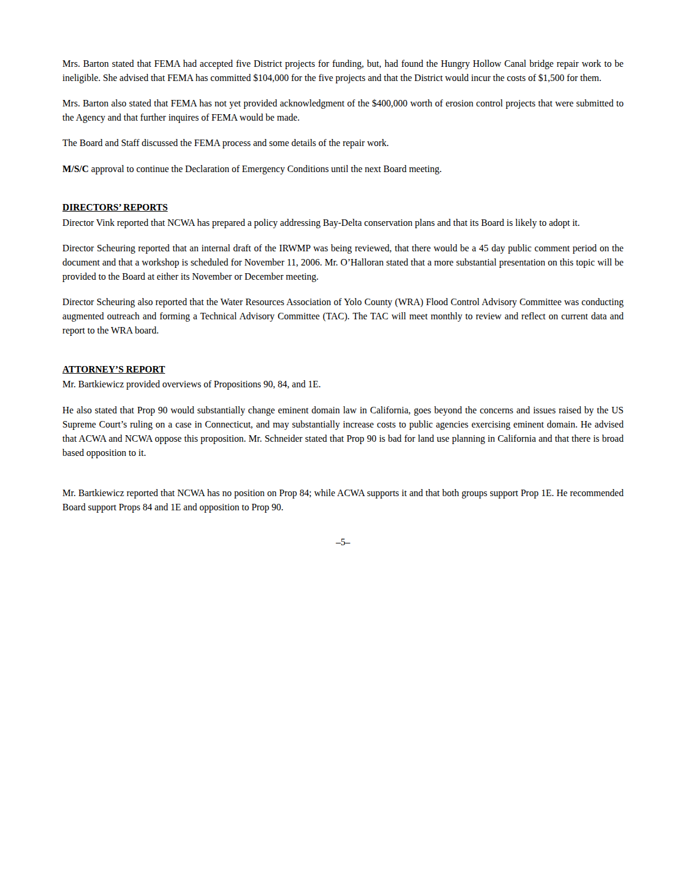Mrs. Barton stated that FEMA had accepted five District projects for funding, but, had found the Hungry Hollow Canal bridge repair work to be ineligible. She advised that FEMA has committed $104,000 for the five projects and that the District would incur the costs of $1,500 for them.
Mrs. Barton also stated that FEMA has not yet provided acknowledgment of the $400,000 worth of erosion control projects that were submitted to the Agency and that further inquires of FEMA would be made.
The Board and Staff discussed the FEMA process and some details of the repair work.
M/S/C approval to continue the Declaration of Emergency Conditions until the next Board meeting.
DIRECTORS’ REPORTS
Director Vink reported that NCWA has prepared a policy addressing Bay-Delta conservation plans and that its Board is likely to adopt it.
Director Scheuring reported that an internal draft of the IRWMP was being reviewed, that there would be a 45 day public comment period on the document and that a workshop is scheduled for November 11, 2006. Mr. O’Halloran stated that a more substantial presentation on this topic will be provided to the Board at either its November or December meeting.
Director Scheuring also reported that the Water Resources Association of Yolo County (WRA) Flood Control Advisory Committee was conducting augmented outreach and forming a Technical Advisory Committee (TAC). The TAC will meet monthly to review and reflect on current data and report to the WRA board.
ATTORNEY’S REPORT
Mr. Bartkiewicz provided overviews of Propositions 90, 84, and 1E.
He also stated that Prop 90 would substantially change eminent domain law in California, goes beyond the concerns and issues raised by the US Supreme Court’s ruling on a case in Connecticut, and may substantially increase costs to public agencies exercising eminent domain. He advised that ACWA and NCWA oppose this proposition. Mr. Schneider stated that Prop 90 is bad for land use planning in California and that there is broad based opposition to it.
Mr. Bartkiewicz reported that NCWA has no position on Prop 84; while ACWA supports it and that both groups support Prop 1E. He recommended Board support Props 84 and 1E and opposition to Prop 90.
–5–